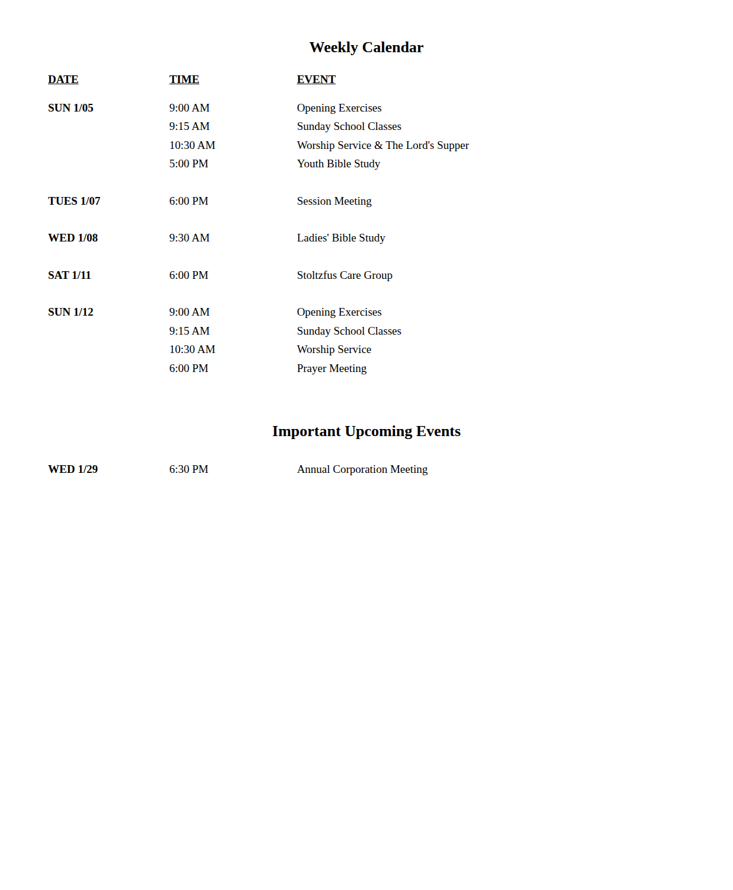Weekly Calendar
| DATE | TIME | EVENT |
| --- | --- | --- |
| SUN 1/05 | 9:00 AM | Opening Exercises |
| | 9:15 AM | Sunday School Classes |
| | 10:30 AM | Worship Service & The Lord's Supper |
| | 5:00 PM | Youth Bible Study |
| TUES 1/07 | 6:00 PM | Session Meeting |
| WED 1/08 | 9:30 AM | Ladies' Bible Study |
| SAT 1/11 | 6:00 PM | Stoltzfus Care Group |
| SUN 1/12 | 9:00 AM | Opening Exercises |
| | 9:15 AM | Sunday School Classes |
| | 10:30 AM | Worship Service |
| | 6:00 PM | Prayer Meeting |
Important Upcoming Events
| WED 1/29 | 6:30 PM | Annual Corporation Meeting |